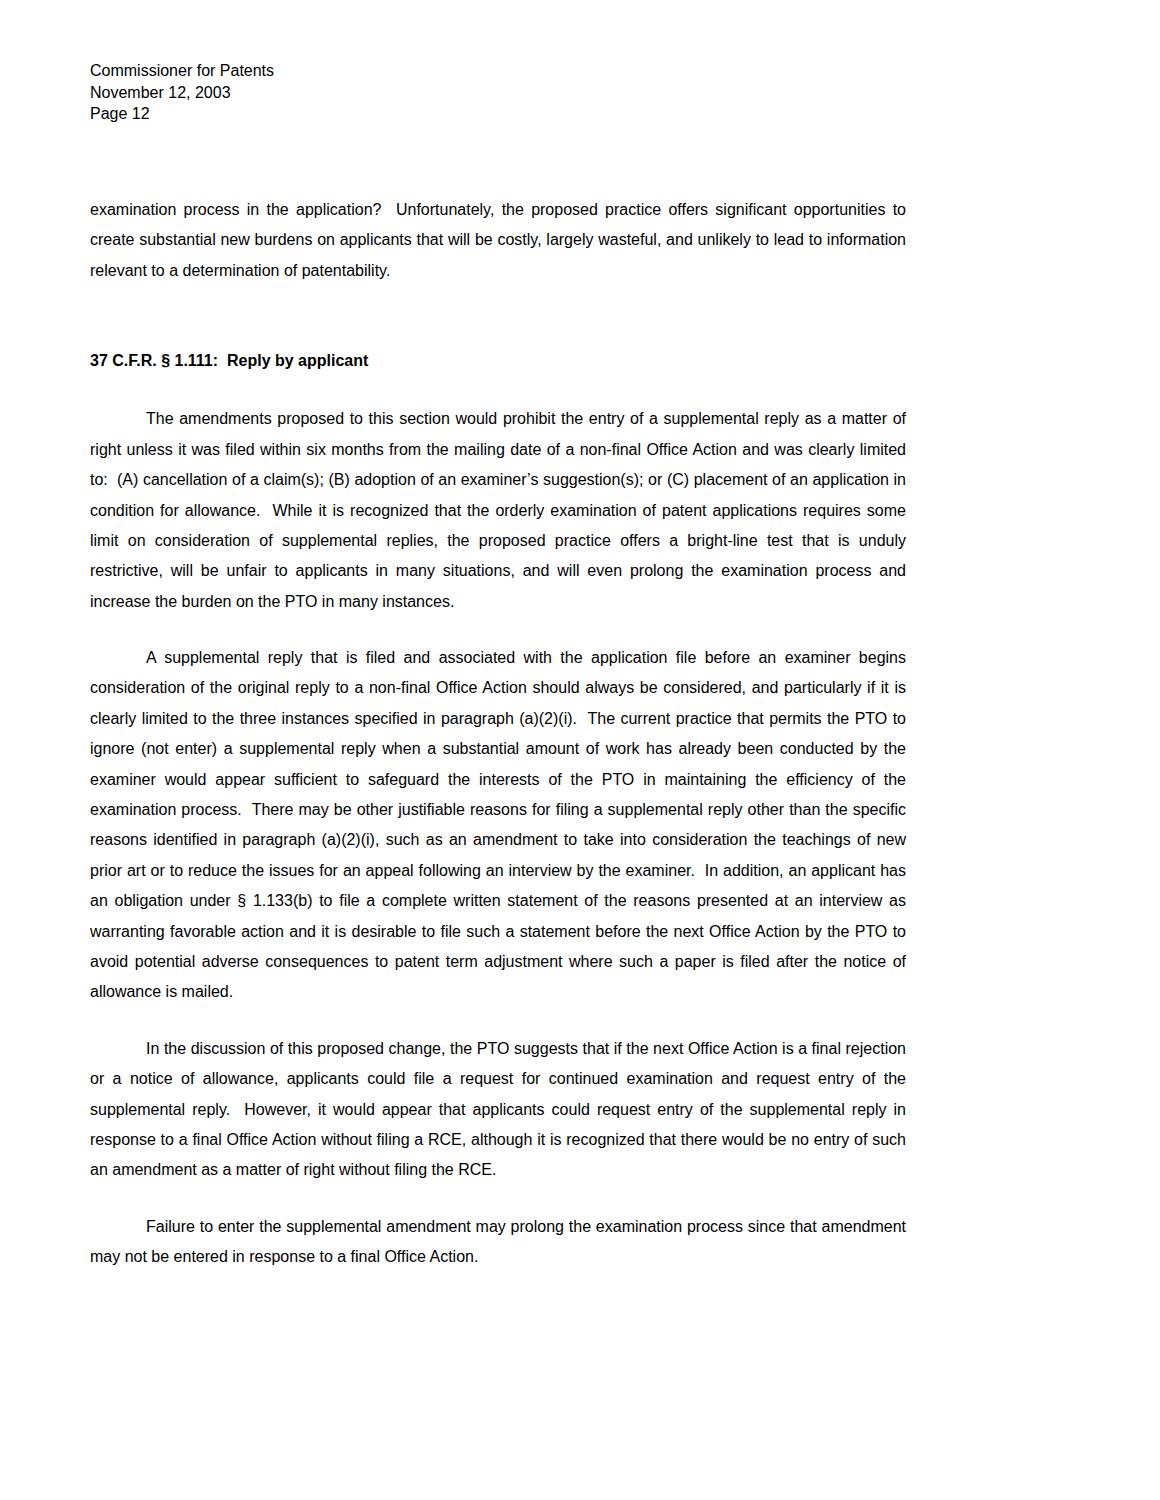Commissioner for Patents
November 12, 2003
Page 12
examination process in the application? Unfortunately, the proposed practice offers significant opportunities to create substantial new burdens on applicants that will be costly, largely wasteful, and unlikely to lead to information relevant to a determination of patentability.
37 C.F.R. § 1.111: Reply by applicant
The amendments proposed to this section would prohibit the entry of a supplemental reply as a matter of right unless it was filed within six months from the mailing date of a non-final Office Action and was clearly limited to: (A) cancellation of a claim(s); (B) adoption of an examiner’s suggestion(s); or (C) placement of an application in condition for allowance. While it is recognized that the orderly examination of patent applications requires some limit on consideration of supplemental replies, the proposed practice offers a bright-line test that is unduly restrictive, will be unfair to applicants in many situations, and will even prolong the examination process and increase the burden on the PTO in many instances.
A supplemental reply that is filed and associated with the application file before an examiner begins consideration of the original reply to a non-final Office Action should always be considered, and particularly if it is clearly limited to the three instances specified in paragraph (a)(2)(i). The current practice that permits the PTO to ignore (not enter) a supplemental reply when a substantial amount of work has already been conducted by the examiner would appear sufficient to safeguard the interests of the PTO in maintaining the efficiency of the examination process. There may be other justifiable reasons for filing a supplemental reply other than the specific reasons identified in paragraph (a)(2)(i), such as an amendment to take into consideration the teachings of new prior art or to reduce the issues for an appeal following an interview by the examiner. In addition, an applicant has an obligation under § 1.133(b) to file a complete written statement of the reasons presented at an interview as warranting favorable action and it is desirable to file such a statement before the next Office Action by the PTO to avoid potential adverse consequences to patent term adjustment where such a paper is filed after the notice of allowance is mailed.
In the discussion of this proposed change, the PTO suggests that if the next Office Action is a final rejection or a notice of allowance, applicants could file a request for continued examination and request entry of the supplemental reply. However, it would appear that applicants could request entry of the supplemental reply in response to a final Office Action without filing a RCE, although it is recognized that there would be no entry of such an amendment as a matter of right without filing the RCE.
Failure to enter the supplemental amendment may prolong the examination process since that amendment may not be entered in response to a final Office Action.